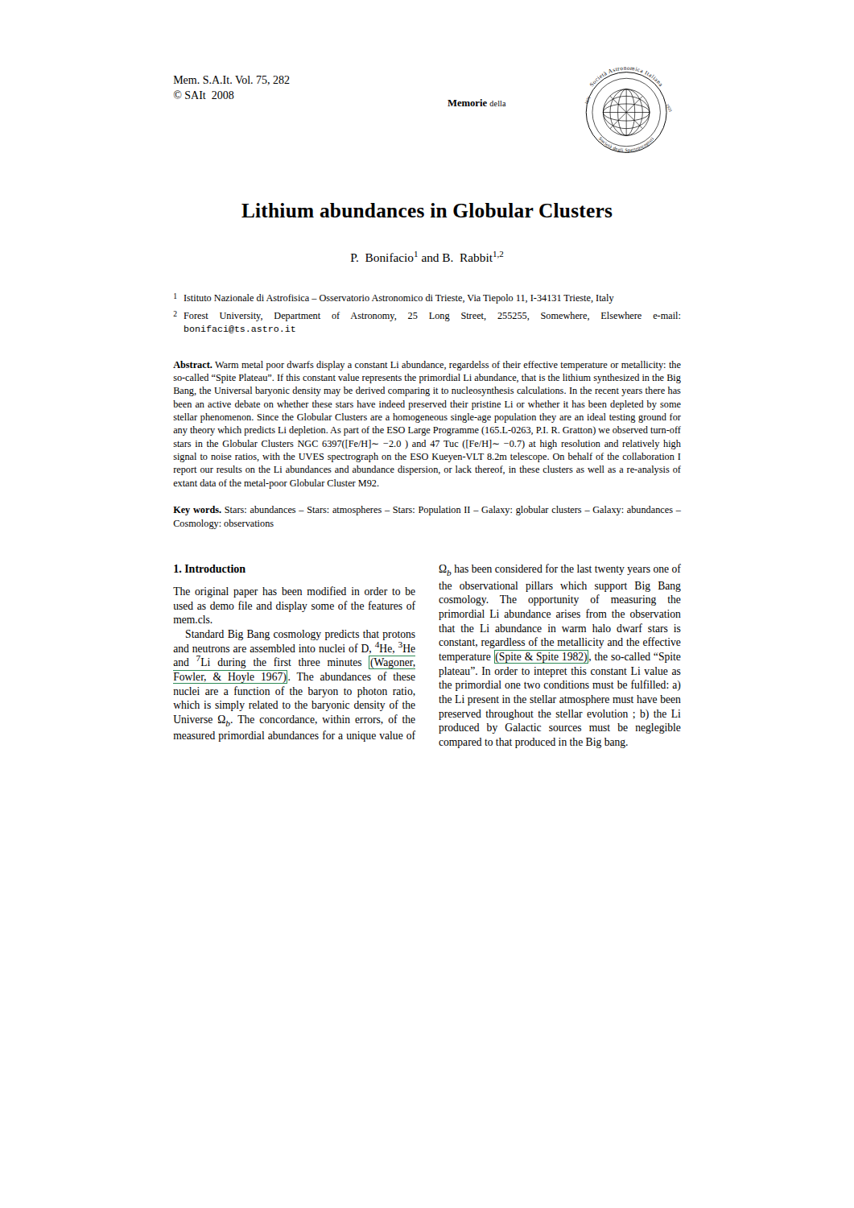Mem. S.A.It. Vol. 75, 282
© SAIt 2008
Memorie della
Società Astronomica Italiana Società degli Spettroscopisti 1871 1920
Lithium abundances in Globular Clusters
P. Bonifacio1 and B. Rabbit1,2
1 Istituto Nazionale di Astrofisica – Osservatorio Astronomico di Trieste, Via Tiepolo 11, I-34131 Trieste, Italy
2 Forest University, Department of Astronomy, 25 Long Street, 255255, Somewhere, Elsewhere e-mail: bonifaci@ts.astro.it
Abstract. Warm metal poor dwarfs display a constant Li abundance, regardelss of their effective temperature or metallicity: the so-called “Spite Plateau”. If this constant value represents the primordial Li abundance, that is the lithium synthesized in the Big Bang, the Universal baryonic density may be derived comparing it to nucleosynthesis calculations. In the recent years there has been an active debate on whether these stars have indeed preserved their pristine Li or whether it has been depleted by some stellar phenomenon. Since the Globular Clusters are a homogeneous single-age population they are an ideal testing ground for any theory which predicts Li depletion. As part of the ESO Large Programme (165.L-0263, P.I. R. Gratton) we observed turn-off stars in the Globular Clusters NGC 6397([Fe/H]∼ −2.0 ) and 47 Tuc ([Fe/H]∼ −0.7) at high resolution and relatively high signal to noise ratios, with the UVES spectrograph on the ESO Kueyen-VLT 8.2m telescope. On behalf of the collaboration I report our results on the Li abundances and abundance dispersion, or lack thereof, in these clusters as well as a re-analysis of extant data of the metal-poor Globular Cluster M92.
Key words. Stars: abundances – Stars: atmospheres – Stars: Population II – Galaxy: globular clusters – Galaxy: abundances – Cosmology: observations
1. Introduction
The original paper has been modified in order to be used as demo file and display some of the features of mem.cls.
Standard Big Bang cosmology predicts that protons and neutrons are assembled into nuclei of D, 4He, 3He and 7Li during the first three minutes (Wagoner, Fowler, & Hoyle 1967). The abundances of these nuclei are a function of the baryon to photon ratio, which is simply related to the baryonic density of the Universe Ωb. The concordance, within errors, of the measured primordial abundances for a unique value of Ωb has been considered for the last twenty years one of the observational pillars which support Big Bang cosmology. The opportunity of measuring the primordial Li abundance arises from the observation that the Li abundance in warm halo dwarf stars is constant, regardless of the metallicity and the effective temperature (Spite & Spite 1982), the so-called “Spite plateau”. In order to intepret this constant Li value as the primordial one two conditions must be fulfilled: a) the Li present in the stellar atmosphere must have been preserved throughout the stellar evolution ; b) the Li produced by Galactic sources must be neglegible compared to that produced in the Big bang.